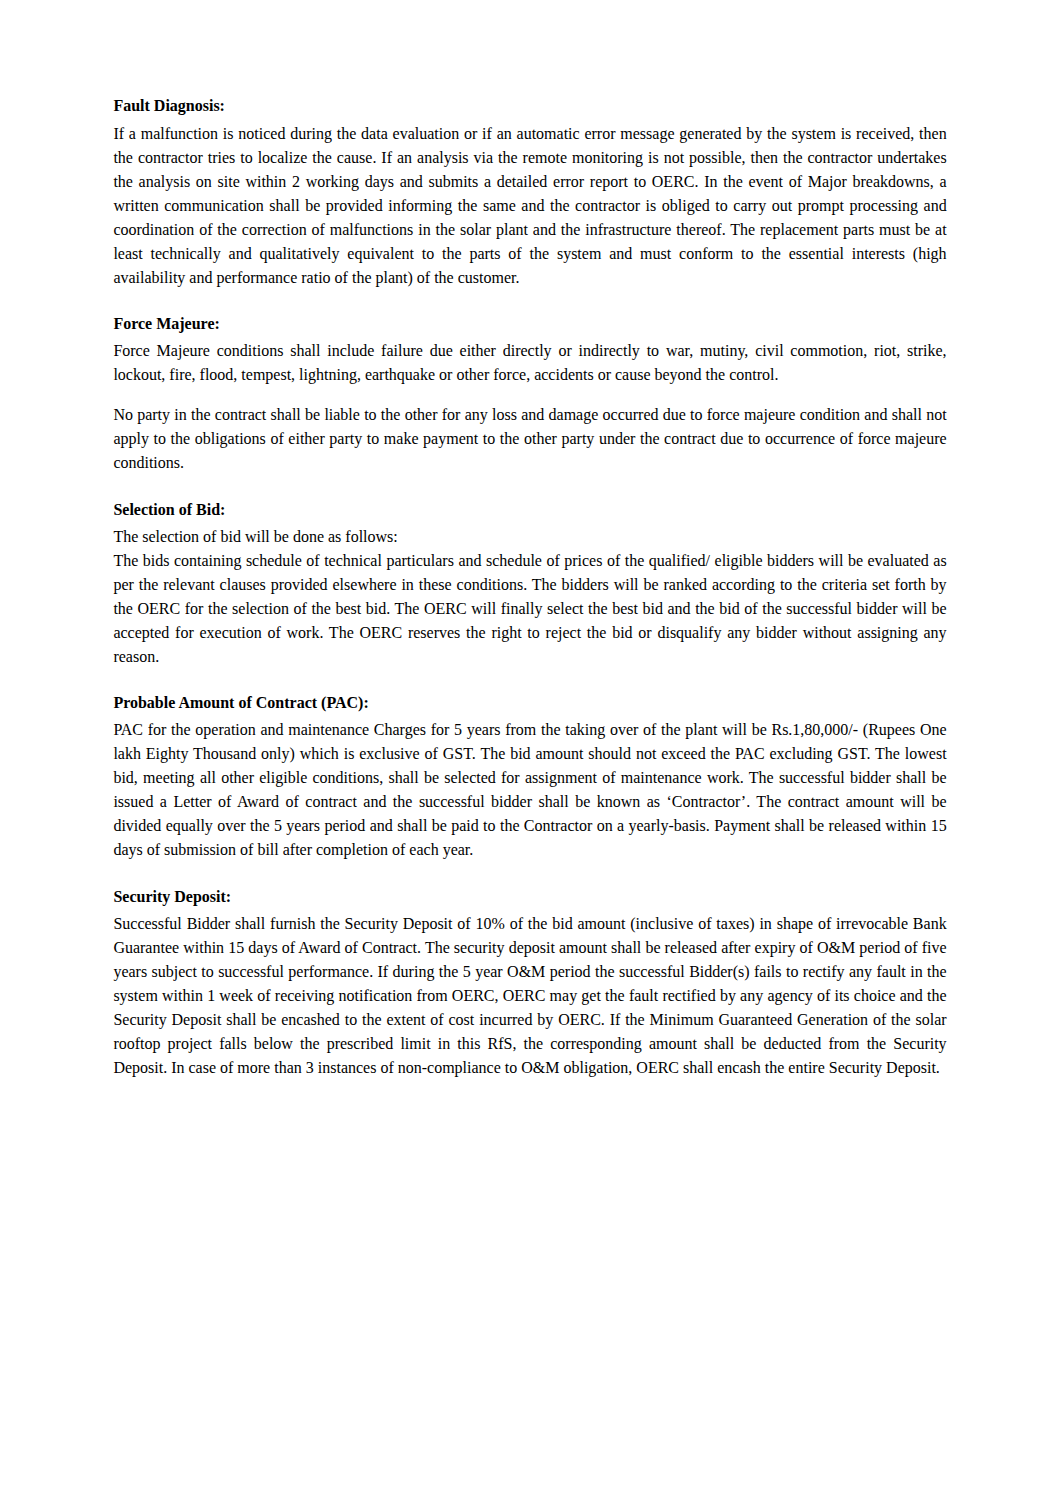Fault Diagnosis:
If a malfunction is noticed during the data evaluation or if an automatic error message generated by the system is received, then the contractor tries to localize the cause. If an analysis via the remote monitoring is not possible, then the contractor undertakes the analysis on site within 2 working days and submits a detailed error report to OERC. In the event of Major breakdowns, a written communication shall be provided informing the same and the contractor is obliged to carry out prompt processing and coordination of the correction of malfunctions in the solar plant and the infrastructure thereof. The replacement parts must be at least technically and qualitatively equivalent to the parts of the system and must conform to the essential interests (high availability and performance ratio of the plant) of the customer.
Force Majeure:
Force Majeure conditions shall include failure due either directly or indirectly to war, mutiny, civil commotion, riot, strike, lockout, fire, flood, tempest, lightning, earthquake or other force, accidents or cause beyond the control.
No party in the contract shall be liable to the other for any loss and damage occurred due to force majeure condition and shall not apply to the obligations of either party to make payment to the other party under the contract due to occurrence of force majeure conditions.
Selection of Bid:
The selection of bid will be done as follows:
The bids containing schedule of technical particulars and schedule of prices of the qualified/ eligible bidders will be evaluated as per the relevant clauses provided elsewhere in these conditions. The bidders will be ranked according to the criteria set forth by the OERC for the selection of the best bid. The OERC will finally select the best bid and the bid of the successful bidder will be accepted for execution of work. The OERC reserves the right to reject the bid or disqualify any bidder without assigning any reason.
Probable Amount of Contract (PAC):
PAC for the operation and maintenance Charges for 5 years from the taking over of the plant will be Rs.1,80,000/- (Rupees One lakh Eighty Thousand only) which is exclusive of GST. The bid amount should not exceed the PAC excluding GST. The lowest bid, meeting all other eligible conditions, shall be selected for assignment of maintenance work. The successful bidder shall be issued a Letter of Award of contract and the successful bidder shall be known as ‘Contractor’. The contract amount will be divided equally over the 5 years period and shall be paid to the Contractor on a yearly-basis. Payment shall be released within 15 days of submission of bill after completion of each year.
Security Deposit:
Successful Bidder shall furnish the Security Deposit of 10% of the bid amount (inclusive of taxes) in shape of irrevocable Bank Guarantee within 15 days of Award of Contract. The security deposit amount shall be released after expiry of O&M period of five years subject to successful performance. If during the 5 year O&M period the successful Bidder(s) fails to rectify any fault in the system within 1 week of receiving notification from OERC, OERC may get the fault rectified by any agency of its choice and the Security Deposit shall be encashed to the extent of cost incurred by OERC. If the Minimum Guaranteed Generation of the solar rooftop project falls below the prescribed limit in this RfS, the corresponding amount shall be deducted from the Security Deposit. In case of more than 3 instances of non-compliance to O&M obligation, OERC shall encash the entire Security Deposit.